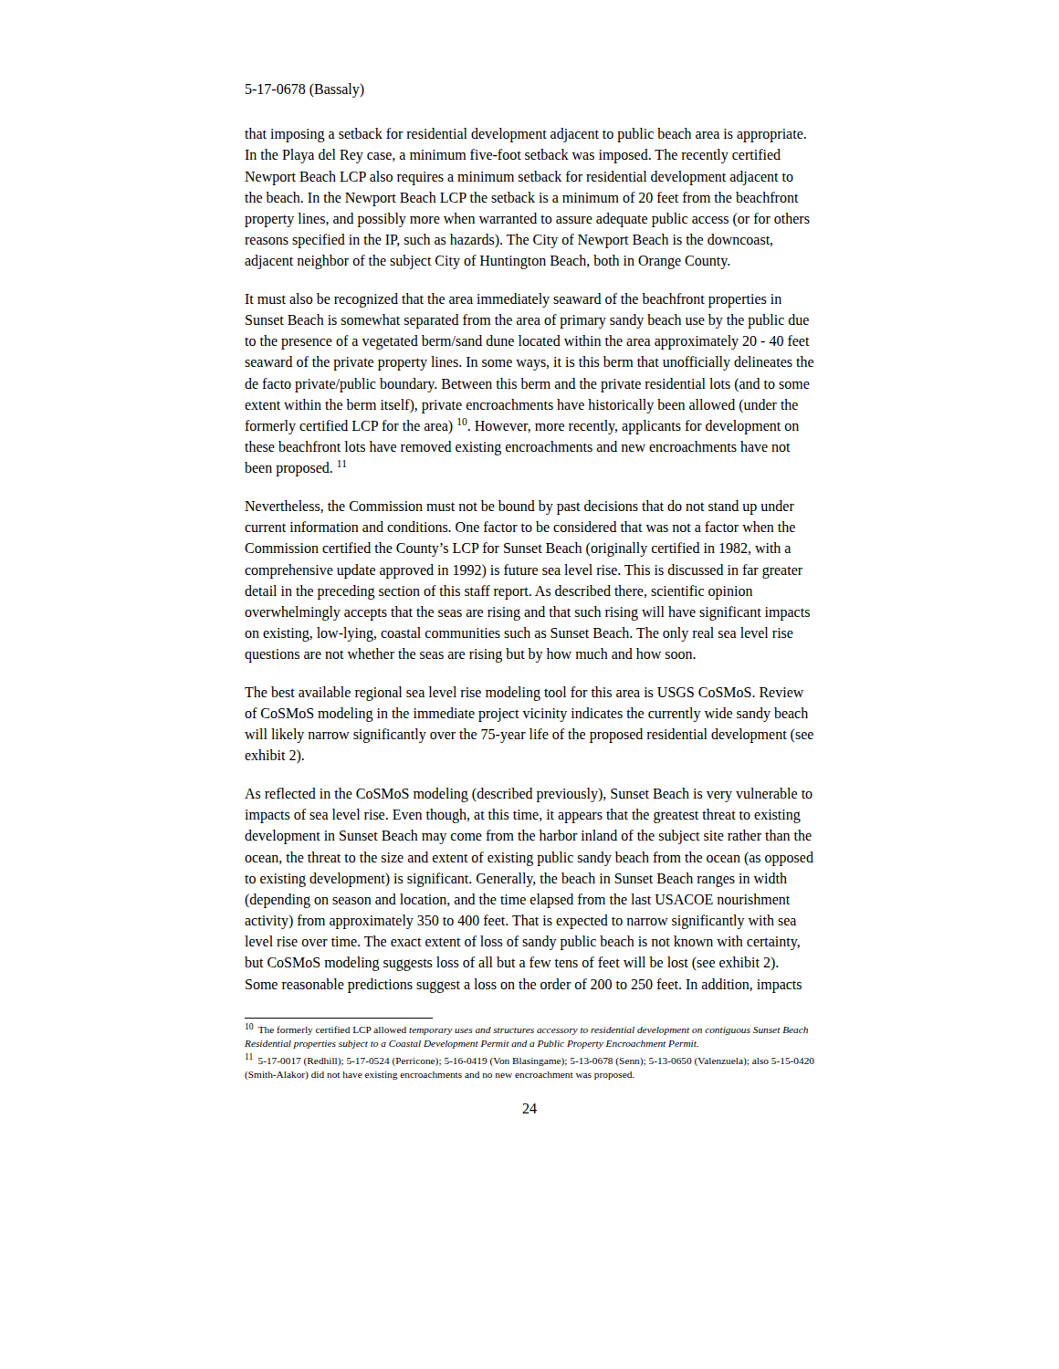5-17-0678 (Bassaly)
that imposing a setback for residential development adjacent to public beach area is appropriate. In the Playa del Rey case, a minimum five-foot setback was imposed. The recently certified Newport Beach LCP also requires a minimum setback for residential development adjacent to the beach. In the Newport Beach LCP the setback is a minimum of 20 feet from the beachfront property lines, and possibly more when warranted to assure adequate public access (or for others reasons specified in the IP, such as hazards). The City of Newport Beach is the downcoast, adjacent neighbor of the subject City of Huntington Beach, both in Orange County.
It must also be recognized that the area immediately seaward of the beachfront properties in Sunset Beach is somewhat separated from the area of primary sandy beach use by the public due to the presence of a vegetated berm/sand dune located within the area approximately 20 - 40 feet seaward of the private property lines. In some ways, it is this berm that unofficially delineates the de facto private/public boundary. Between this berm and the private residential lots (and to some extent within the berm itself), private encroachments have historically been allowed (under the formerly certified LCP for the area) 10. However, more recently, applicants for development on these beachfront lots have removed existing encroachments and new encroachments have not been proposed. 11
Nevertheless, the Commission must not be bound by past decisions that do not stand up under current information and conditions. One factor to be considered that was not a factor when the Commission certified the County’s LCP for Sunset Beach (originally certified in 1982, with a comprehensive update approved in 1992) is future sea level rise. This is discussed in far greater detail in the preceding section of this staff report. As described there, scientific opinion overwhelmingly accepts that the seas are rising and that such rising will have significant impacts on existing, low-lying, coastal communities such as Sunset Beach. The only real sea level rise questions are not whether the seas are rising but by how much and how soon.
The best available regional sea level rise modeling tool for this area is USGS CoSMoS. Review of CoSMoS modeling in the immediate project vicinity indicates the currently wide sandy beach will likely narrow significantly over the 75-year life of the proposed residential development (see exhibit 2).
As reflected in the CoSMoS modeling (described previously), Sunset Beach is very vulnerable to impacts of sea level rise. Even though, at this time, it appears that the greatest threat to existing development in Sunset Beach may come from the harbor inland of the subject site rather than the ocean, the threat to the size and extent of existing public sandy beach from the ocean (as opposed to existing development) is significant. Generally, the beach in Sunset Beach ranges in width (depending on season and location, and the time elapsed from the last USACOE nourishment activity) from approximately 350 to 400 feet. That is expected to narrow significantly with sea level rise over time. The exact extent of loss of sandy public beach is not known with certainty, but CoSMoS modeling suggests loss of all but a few tens of feet will be lost (see exhibit 2). Some reasonable predictions suggest a loss on the order of 200 to 250 feet. In addition, impacts
10 The formerly certified LCP allowed temporary uses and structures accessory to residential development on contiguous Sunset Beach Residential properties subject to a Coastal Development Permit and a Public Property Encroachment Permit.
11 5-17-0017 (Redhill); 5-17-0524 (Perricone); 5-16-0419 (Von Blasingame); 5-13-0678 (Senn); 5-13-0650 (Valenzuela); also 5-15-0420 (Smith-Alakor) did not have existing encroachments and no new encroachment was proposed.
24